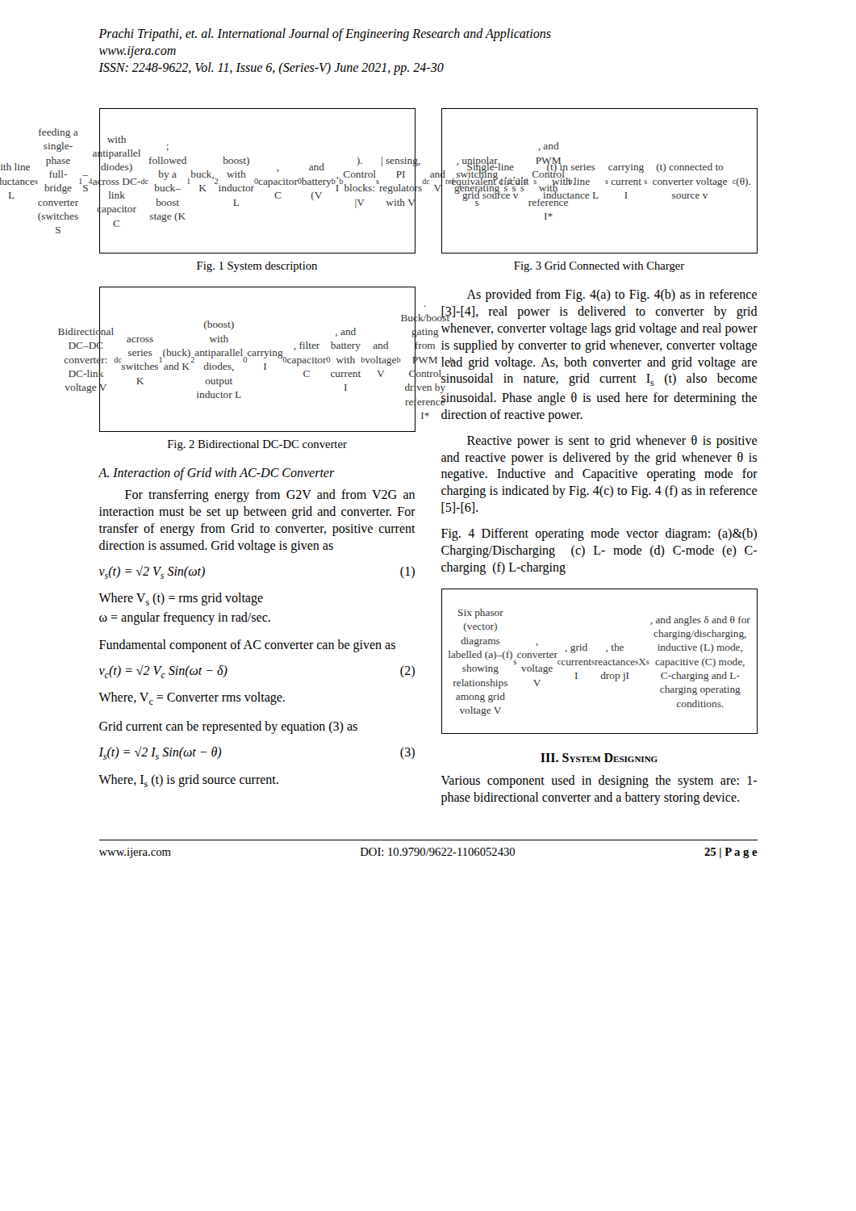Prachi Tripathi, et. al. International Journal of Engineering Research and Applications
www.ijera.com
ISSN: 2248-9622, Vol. 11, Issue 6, (Series-V) June 2021, pp. 24-30
Circuit schematic: 230V, 50Hz source Vs with line inductance Ls feeding a single-phase full-bridge converter (switches S1–S4 with antiparallel diodes) across DC-link capacitor Cdc; followed by a buck–boost stage (K1 buck, K2 boost) with inductor L0, capacitor C0 and battery (Vb, Ib). Control blocks: |Vs| sensing, PI regulators with Vdc and Vref, unipolar switching generating s1, s2, s3, s4, and PWM Control with reference I*b.
Fig. 1 System description
Bidirectional DC–DC converter: DC-link voltage Vdc across series switches K1 (buck) and K2 (boost) with antiparallel diodes, output inductor L0 carrying I0, filter capacitor C0, and battery with current Ib and voltage Vb. Buck/boost gating from PWM Control driven by reference I*b.
Fig. 2 Bidirectional DC-DC converter
A. Interaction of Grid with AC-DC Converter
For transferring energy from G2V and from V2G an interaction must be set up between grid and converter. For transfer of energy from Grid to converter, positive current direction is assumed. Grid voltage is given as
vs(t) = √2 Vs Sin(ωt) (1)
Where Vs (t) = rms grid voltage
ω = angular frequency in rad/sec.
Fundamental component of AC converter can be given as
vc(t) = √2 Vc Sin(ωt − δ) (2)
Where, Vc = Converter rms voltage.
Grid current can be represented by equation (3) as
Is(t) = √2 Is Sin(ωt − θ) (3)
Where, Is (t) is grid source current.
Single-line equivalent circuit: grid source vs(t) in series with line inductance Ls carrying current Is(t) connected to converter voltage source vc(θ).
Fig. 3 Grid Connected with Charger
As provided from Fig. 4(a) to Fig. 4(b) as in reference [3]-[4], real power is delivered to converter by grid whenever, converter voltage lags grid voltage and real power is supplied by converter to grid whenever, converter voltage lead grid voltage. As, both converter and grid voltage are sinusoidal in nature, grid current Is (t) also become sinusoidal. Phase angle θ is used here for determining the direction of reactive power.
Reactive power is sent to grid whenever θ is positive and reactive power is delivered by the grid whenever θ is negative. Inductive and Capacitive operating mode for charging is indicated by Fig. 4(c) to Fig. 4 (f) as in reference [5]-[6].
Fig. 4 Different operating mode vector diagram: (a)&(b) Charging/Discharging (c) L- mode (d) C-mode (e) C-charging (f) L-charging
Six phasor (vector) diagrams labelled (a)–(f) showing relationships among grid voltage Vs, converter voltage Vc, grid current Is, the reactance drop jIsXs, and angles δ and θ for charging/discharging, inductive (L) mode, capacitive (C) mode, C-charging and L-charging operating conditions.
III. System Designing
Various component used in designing the system are: 1-phase bidirectional converter and a battery storing device.
www.ijera.com DOI: 10.9790/9622-1106052430 25 | P a g e